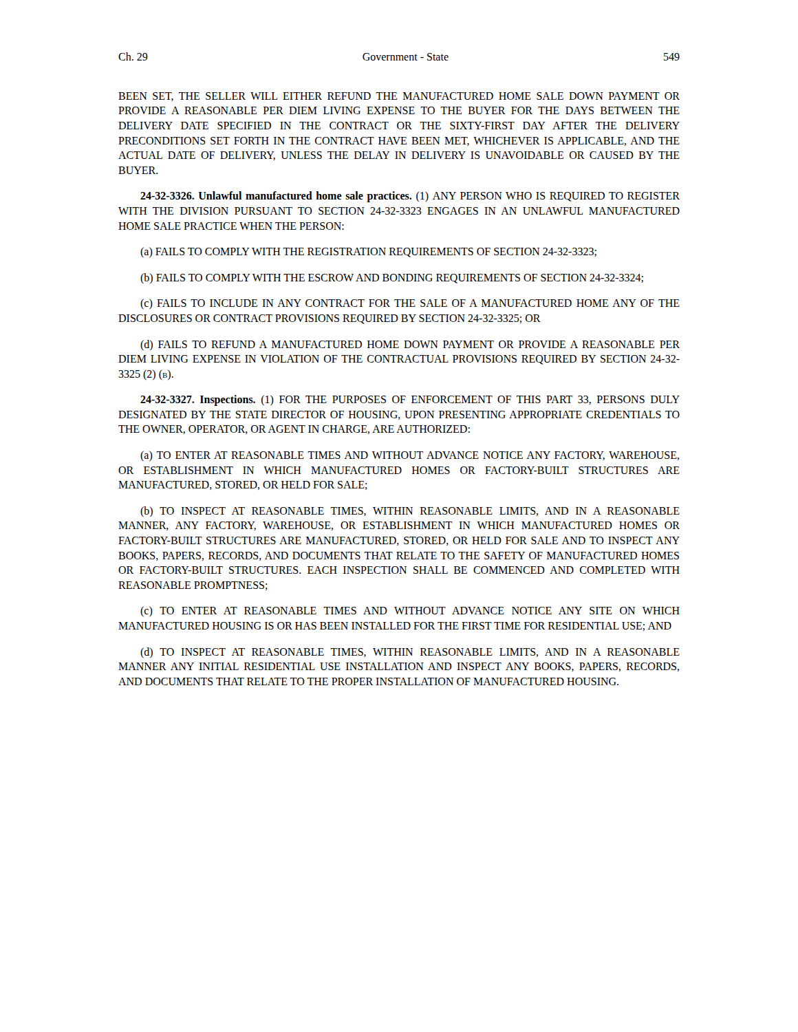Ch. 29 Government - State 549
BEEN SET, THE SELLER WILL EITHER REFUND THE MANUFACTURED HOME SALE DOWN PAYMENT OR PROVIDE A REASONABLE PER DIEM LIVING EXPENSE TO THE BUYER FOR THE DAYS BETWEEN THE DELIVERY DATE SPECIFIED IN THE CONTRACT OR THE SIXTY-FIRST DAY AFTER THE DELIVERY PRECONDITIONS SET FORTH IN THE CONTRACT HAVE BEEN MET, WHICHEVER IS APPLICABLE, AND THE ACTUAL DATE OF DELIVERY, UNLESS THE DELAY IN DELIVERY IS UNAVOIDABLE OR CAUSED BY THE BUYER.
24-32-3326. Unlawful manufactured home sale practices. (1) ANY PERSON WHO IS REQUIRED TO REGISTER WITH THE DIVISION PURSUANT TO SECTION 24-32-3323 ENGAGES IN AN UNLAWFUL MANUFACTURED HOME SALE PRACTICE WHEN THE PERSON:
(a) FAILS TO COMPLY WITH THE REGISTRATION REQUIREMENTS OF SECTION 24-32-3323;
(b) FAILS TO COMPLY WITH THE ESCROW AND BONDING REQUIREMENTS OF SECTION 24-32-3324;
(c) FAILS TO INCLUDE IN ANY CONTRACT FOR THE SALE OF A MANUFACTURED HOME ANY OF THE DISCLOSURES OR CONTRACT PROVISIONS REQUIRED BY SECTION 24-32-3325; OR
(d) FAILS TO REFUND A MANUFACTURED HOME DOWN PAYMENT OR PROVIDE A REASONABLE PER DIEM LIVING EXPENSE IN VIOLATION OF THE CONTRACTUAL PROVISIONS REQUIRED BY SECTION 24-32-3325 (2) (b).
24-32-3327. Inspections. (1) FOR THE PURPOSES OF ENFORCEMENT OF THIS PART 33, PERSONS DULY DESIGNATED BY THE STATE DIRECTOR OF HOUSING, UPON PRESENTING APPROPRIATE CREDENTIALS TO THE OWNER, OPERATOR, OR AGENT IN CHARGE, ARE AUTHORIZED:
(a) TO ENTER AT REASONABLE TIMES AND WITHOUT ADVANCE NOTICE ANY FACTORY, WAREHOUSE, OR ESTABLISHMENT IN WHICH MANUFACTURED HOMES OR FACTORY-BUILT STRUCTURES ARE MANUFACTURED, STORED, OR HELD FOR SALE;
(b) TO INSPECT AT REASONABLE TIMES, WITHIN REASONABLE LIMITS, AND IN A REASONABLE MANNER, ANY FACTORY, WAREHOUSE, OR ESTABLISHMENT IN WHICH MANUFACTURED HOMES OR FACTORY-BUILT STRUCTURES ARE MANUFACTURED, STORED, OR HELD FOR SALE AND TO INSPECT ANY BOOKS, PAPERS, RECORDS, AND DOCUMENTS THAT RELATE TO THE SAFETY OF MANUFACTURED HOMES OR FACTORY-BUILT STRUCTURES. EACH INSPECTION SHALL BE COMMENCED AND COMPLETED WITH REASONABLE PROMPTNESS;
(c) TO ENTER AT REASONABLE TIMES AND WITHOUT ADVANCE NOTICE ANY SITE ON WHICH MANUFACTURED HOUSING IS OR HAS BEEN INSTALLED FOR THE FIRST TIME FOR RESIDENTIAL USE; AND
(d) TO INSPECT AT REASONABLE TIMES, WITHIN REASONABLE LIMITS, AND IN A REASONABLE MANNER ANY INITIAL RESIDENTIAL USE INSTALLATION AND INSPECT ANY BOOKS, PAPERS, RECORDS, AND DOCUMENTS THAT RELATE TO THE PROPER INSTALLATION OF MANUFACTURED HOUSING.